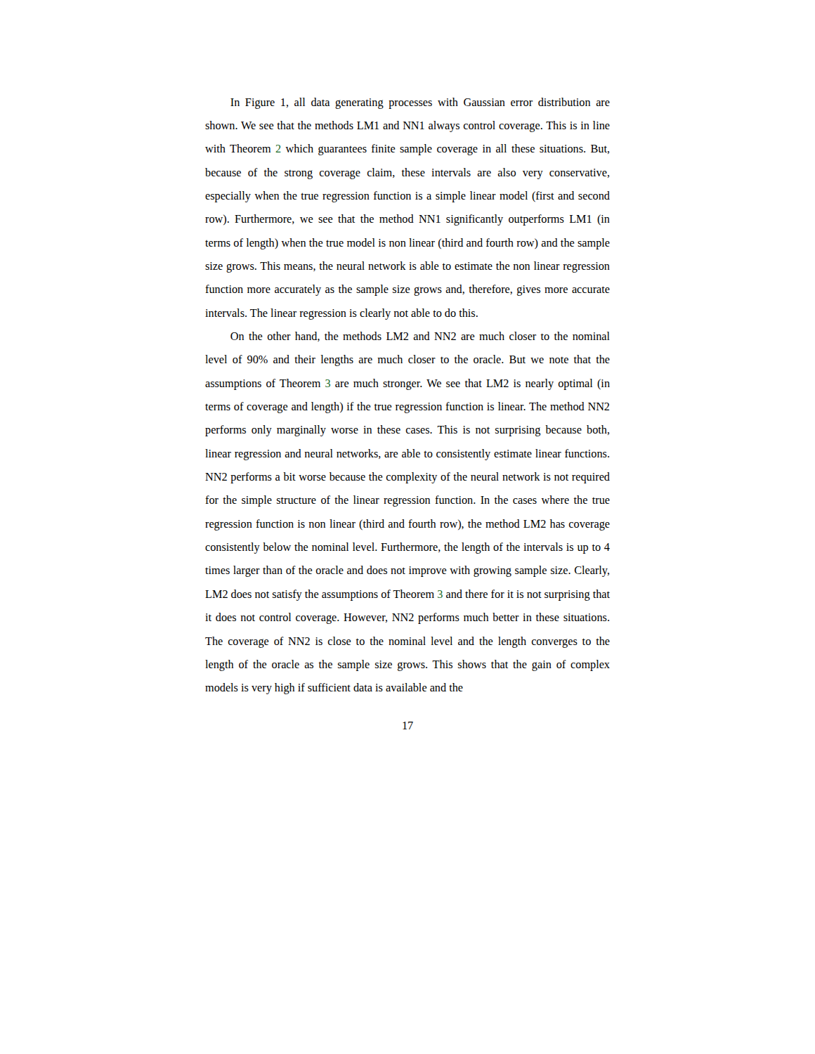In Figure 1, all data generating processes with Gaussian error distribution are shown. We see that the methods LM1 and NN1 always control coverage. This is in line with Theorem 2 which guarantees finite sample coverage in all these situations. But, because of the strong coverage claim, these intervals are also very conservative, especially when the true regression function is a simple linear model (first and second row). Furthermore, we see that the method NN1 significantly outperforms LM1 (in terms of length) when the true model is non linear (third and fourth row) and the sample size grows. This means, the neural network is able to estimate the non linear regression function more accurately as the sample size grows and, therefore, gives more accurate intervals. The linear regression is clearly not able to do this.
On the other hand, the methods LM2 and NN2 are much closer to the nominal level of 90% and their lengths are much closer to the oracle. But we note that the assumptions of Theorem 3 are much stronger. We see that LM2 is nearly optimal (in terms of coverage and length) if the true regression function is linear. The method NN2 performs only marginally worse in these cases. This is not surprising because both, linear regression and neural networks, are able to consistently estimate linear functions. NN2 performs a bit worse because the complexity of the neural network is not required for the simple structure of the linear regression function. In the cases where the true regression function is non linear (third and fourth row), the method LM2 has coverage consistently below the nominal level. Furthermore, the length of the intervals is up to 4 times larger than of the oracle and does not improve with growing sample size. Clearly, LM2 does not satisfy the assumptions of Theorem 3 and there for it is not surprising that it does not control coverage. However, NN2 performs much better in these situations. The coverage of NN2 is close to the nominal level and the length converges to the length of the oracle as the sample size grows. This shows that the gain of complex models is very high if sufficient data is available and the
17